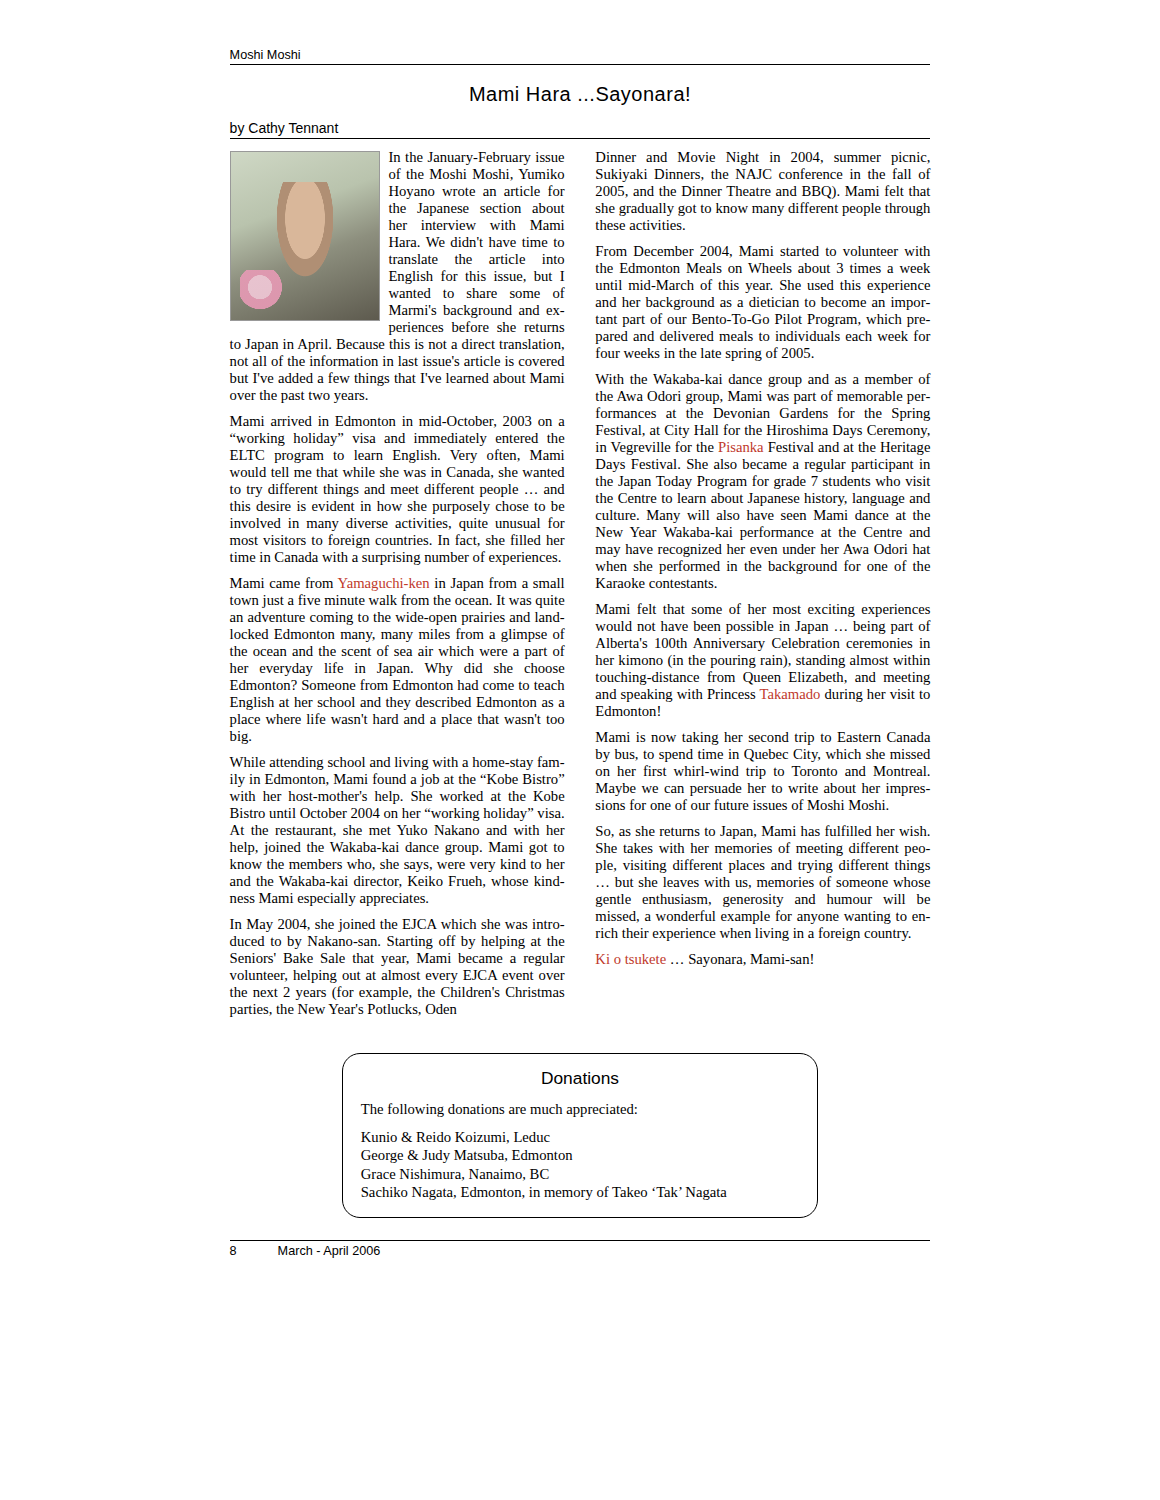Moshi Moshi
Mami Hara ...Sayonara!
by Cathy Tennant
In the January-February issue of the Moshi Moshi, Yumiko Hoyano wrote an article for the Japanese section about her interview with Mami Hara. We didn't have time to translate the article into English for this issue, but I wanted to share some of Marmi's background and experiences before she returns to Japan in April. Because this is not a direct translation, not all of the information in last issue's article is covered but I've added a few things that I've learned about Mami over the past two years.
Mami arrived in Edmonton in mid-October, 2003 on a “working holiday” visa and immediately entered the ELTC program to learn English. Very often, Mami would tell me that while she was in Canada, she wanted to try different things and meet different people … and this desire is evident in how she purposely chose to be involved in many diverse activities, quite unusual for most visitors to foreign countries. In fact, she filled her time in Canada with a surprising number of experiences.
Mami came from Yamaguchi-ken in Japan from a small town just a five minute walk from the ocean. It was quite an adventure coming to the wide-open prairies and land-locked Edmonton many, many miles from a glimpse of the ocean and the scent of sea air which were a part of her everyday life in Japan. Why did she choose Edmonton? Someone from Edmonton had come to teach English at her school and they described Edmonton as a place where life wasn't hard and a place that wasn't too big.
While attending school and living with a home-stay family in Edmonton, Mami found a job at the “Kobe Bistro” with her host-mother's help. She worked at the Kobe Bistro until October 2004 on her “working holiday” visa. At the restaurant, she met Yuko Nakano and with her help, joined the Wakaba-kai dance group. Mami got to know the members who, she says, were very kind to her and the Wakaba-kai director, Keiko Frueh, whose kindness Mami especially appreciates.
In May 2004, she joined the EJCA which she was introduced to by Nakano-san. Starting off by helping at the Seniors' Bake Sale that year, Mami became a regular volunteer, helping out at almost every EJCA event over the next 2 years (for example, the Children's Christmas parties, the New Year's Potlucks, Oden
Dinner and Movie Night in 2004, summer picnic, Sukiyaki Dinners, the NAJC conference in the fall of 2005, and the Dinner Theatre and BBQ). Mami felt that she gradually got to know many different people through these activities.
From December 2004, Mami started to volunteer with the Edmonton Meals on Wheels about 3 times a week until mid-March of this year. She used this experience and her background as a dietician to become an important part of our Bento-To-Go Pilot Program, which prepared and delivered meals to individuals each week for four weeks in the late spring of 2005.
With the Wakaba-kai dance group and as a member of the Awa Odori group, Mami was part of memorable performances at the Devonian Gardens for the Spring Festival, at City Hall for the Hiroshima Days Ceremony, in Vegreville for the Pisanka Festival and at the Heritage Days Festival. She also became a regular participant in the Japan Today Program for grade 7 students who visit the Centre to learn about Japanese history, language and culture. Many will also have seen Mami dance at the New Year Wakaba-kai performance at the Centre and may have recognized her even under her Awa Odori hat when she performed in the background for one of the Karaoke contestants.
Mami felt that some of her most exciting experiences would not have been possible in Japan … being part of Alberta's 100th Anniversary Celebration ceremonies in her kimono (in the pouring rain), standing almost within touching-distance from Queen Elizabeth, and meeting and speaking with Princess Takamado during her visit to Edmonton!
Mami is now taking her second trip to Eastern Canada by bus, to spend time in Quebec City, which she missed on her first whirl-wind trip to Toronto and Montreal. Maybe we can persuade her to write about her impressions for one of our future issues of Moshi Moshi.
So, as she returns to Japan, Mami has fulfilled her wish. She takes with her memories of meeting different people, visiting different places and trying different things … but she leaves with us, memories of someone whose gentle enthusiasm, generosity and humour will be missed, a wonderful example for anyone wanting to enrich their experience when living in a foreign country.
Ki o tsukete … Sayonara, Mami-san!
Donations
The following donations are much appreciated:
Kunio & Reido Koizumi, Leduc
George & Judy Matsuba, Edmonton
Grace Nishimura, Nanaimo, BC
Sachiko Nagata, Edmonton, in memory of Takeo ‘Tak’ Nagata
8 March - April 2006